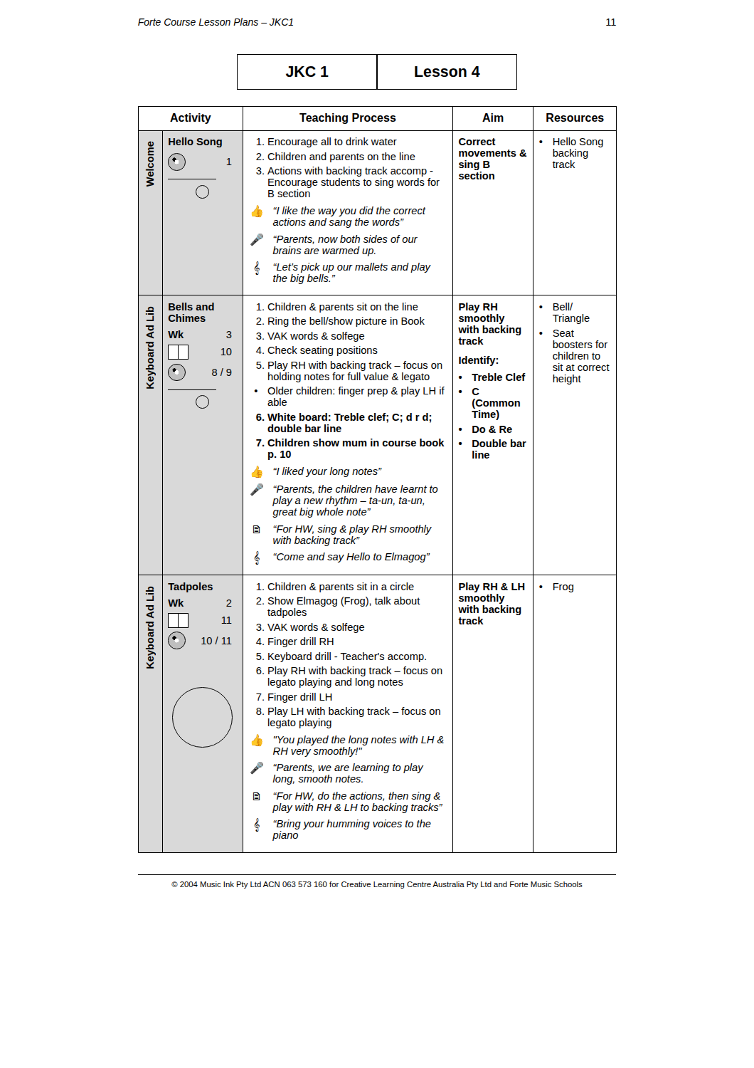Forte Course Lesson Plans – JKC1
11
JKC 1
Lesson 4
| Activity | Teaching Process | Aim | Resources |
| --- | --- | --- | --- |
| Welcome | Hello Song 1 | Encourage all to drink water Children and parents on the line Actions with backing track accomp - Encourage students to sing words for B section “I like the way you did the correct actions and sang the words” “Parents, now both sides of our brains are warmed up. “Let’s pick up our mallets and play the big bells.” | Correct movements & sing B section | Hello Song backing track |
| Keyboard Ad Lib | Bells and Chimes Wk 3 10 8 / 9 | Children & parents sit on the line Ring the bell/show picture in Book VAK words & solfege Check seating positions Play RH with backing track – focus on holding notes for full value & legato Older children: finger prep & play LH if able White board: Treble clef; C; d r d; double bar line Children show mum in course book p. 10 “I liked your long notes” “Parents, the children have learnt to play a new rhythm – ta-un, ta-un, great big whole note” “For HW, sing & play RH smoothly with backing track” “Come and say Hello to Elmagog” | Play RH smoothly with backing track Identify: Treble Clef C (Common Time) Do & Re Double bar line | Bell/ Triangle Seat boosters for children to sit at correct height |
| Keyboard Ad Lib | Tadpoles Wk 2 11 10 / 11 | Children & parents sit in a circle Show Elmagog (Frog), talk about tadpoles VAK words & solfege Finger drill RH Keyboard drill - Teacher's accomp. Play RH with backing track – focus on legato playing and long notes Finger drill LH Play LH with backing track – focus on legato playing "You played the long notes with LH & RH very smoothly!" “Parents, we are learning to play long, smooth notes. “For HW, do the actions, then sing & play with RH & LH to backing tracks” “Bring your humming voices to the piano | Play RH & LH smoothly with backing track | Frog |
© 2004 Music Ink Pty Ltd ACN 063 573 160 for Creative Learning Centre Australia Pty Ltd and Forte Music Schools